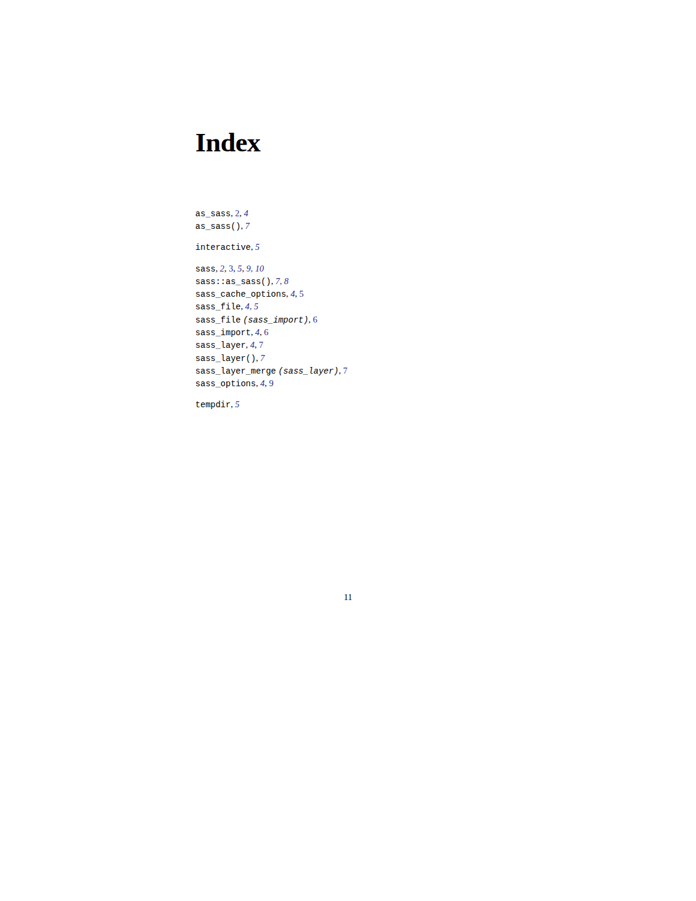Index
as_sass, 2, 4
as_sass(), 7
interactive, 5
sass, 2, 3, 5, 9, 10
sass::as_sass(), 7, 8
sass_cache_options, 4, 5
sass_file, 4, 5
sass_file (sass_import), 6
sass_import, 4, 6
sass_layer, 4, 7
sass_layer(), 7
sass_layer_merge (sass_layer), 7
sass_options, 4, 9
tempdir, 5
11